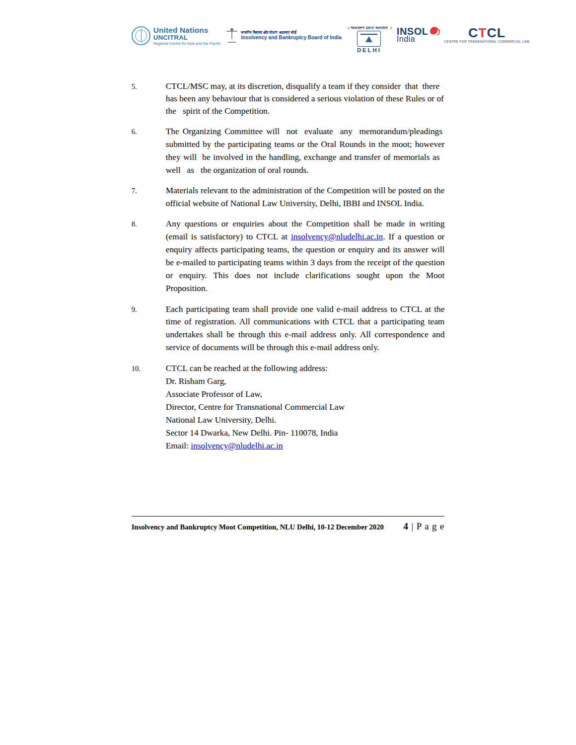United Nations
UNCITRAL
Regional Centre for Asia and the Pacific
भारतीय दिवाला और शोधन अक्षमता बोर्ड
Insolvency and Bankruptcy Board of India
॥ न्यायस्तत्र प्रमाणं स्थापयेत् ॥
DELHI
INSOL
India
CTCL
CENTRE FOR TRANSNATIONAL COMMERCIAL LAW
5. CTCL/MSC may, at its discretion, disqualify a team if they consider that there has been any behaviour that is considered a serious violation of these Rules or of the spirit of the Competition.
6. The Organizing Committee will not evaluate any memorandum/pleadings submitted by the participating teams or the Oral Rounds in the moot; however they will be involved in the handling, exchange and transfer of memorials as well as the organization of oral rounds.
7. Materials relevant to the administration of the Competition will be posted on the official website of National Law University, Delhi, IBBI and INSOL India.
8. Any questions or enquiries about the Competition shall be made in writing (email is satisfactory) to CTCL at insolvency@nludelhi.ac.in. If a question or enquiry affects participating teams, the question or enquiry and its answer will be e-mailed to participating teams within 3 days from the receipt of the question or enquiry. This does not include clarifications sought upon the Moot Proposition.
9. Each participating team shall provide one valid e-mail address to CTCL at the time of registration. All communications with CTCL that a participating team undertakes shall be through this e-mail address only. All correspondence and service of documents will be through this e-mail address only.
10. CTCL can be reached at the following address: Dr. Risham Garg, Associate Professor of Law, Director, Centre for Transnational Commercial Law National Law University, Delhi. Sector 14 Dwarka, New Delhi. Pin- 110078, India Email: insolvency@nludelhi.ac.in
Insolvency and Bankruptcy Moot Competition, NLU Delhi, 10-12 December 2020
4 | P a g e